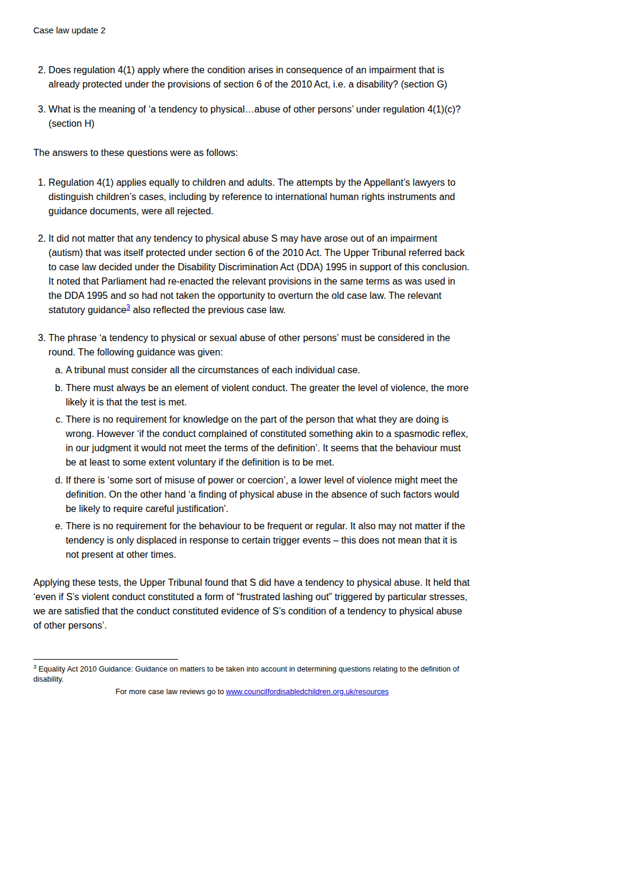Case law update 2
Does regulation 4(1) apply where the condition arises in consequence of an impairment that is already protected under the provisions of section 6 of the 2010 Act, i.e. a disability? (section G)
What is the meaning of ‘a tendency to physical…abuse of other persons’ under regulation 4(1)(c)? (section H)
The answers to these questions were as follows:
Regulation 4(1) applies equally to children and adults. The attempts by the Appellant’s lawyers to distinguish children’s cases, including by reference to international human rights instruments and guidance documents, were all rejected.
It did not matter that any tendency to physical abuse S may have arose out of an impairment (autism) that was itself protected under section 6 of the 2010 Act. The Upper Tribunal referred back to case law decided under the Disability Discrimination Act (DDA) 1995 in support of this conclusion. It noted that Parliament had re-enacted the relevant provisions in the same terms as was used in the DDA 1995 and so had not taken the opportunity to overturn the old case law. The relevant statutory guidance3 also reflected the previous case law.
The phrase ‘a tendency to physical or sexual abuse of other persons’ must be considered in the round. The following guidance was given:
A tribunal must consider all the circumstances of each individual case.
There must always be an element of violent conduct. The greater the level of violence, the more likely it is that the test is met.
There is no requirement for knowledge on the part of the person that what they are doing is wrong. However ‘if the conduct complained of constituted something akin to a spasmodic reflex, in our judgment it would not meet the terms of the definition’. It seems that the behaviour must be at least to some extent voluntary if the definition is to be met.
If there is ‘some sort of misuse of power or coercion’, a lower level of violence might meet the definition. On the other hand ‘a finding of physical abuse in the absence of such factors would be likely to require careful justification’.
There is no requirement for the behaviour to be frequent or regular. It also may not matter if the tendency is only displaced in response to certain trigger events – this does not mean that it is not present at other times.
Applying these tests, the Upper Tribunal found that S did have a tendency to physical abuse. It held that ‘even if S’s violent conduct constituted a form of “frustrated lashing out” triggered by particular stresses, we are satisfied that the conduct constituted evidence of S’s condition of a tendency to physical abuse of other persons’.
3 Equality Act 2010 Guidance: Guidance on matters to be taken into account in determining questions relating to the definition of disability.
For more case law reviews go to www.councilfordisabledchildren.org.uk/resources